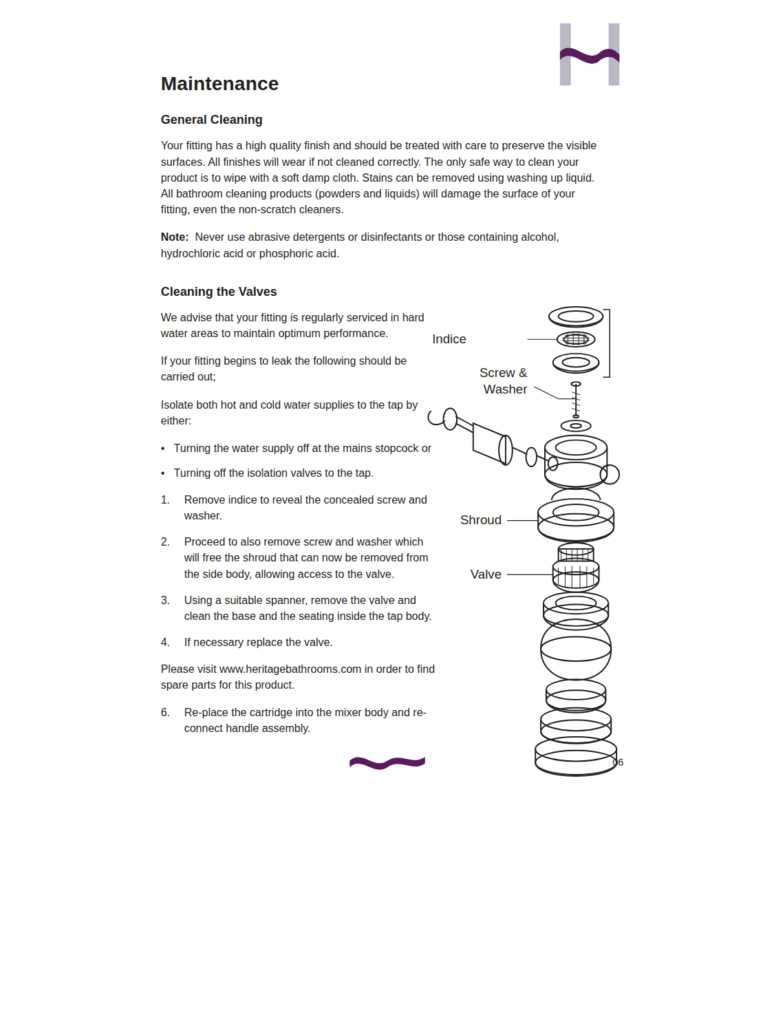Maintenance
General Cleaning
Your fitting has a high quality finish and should be treated with care to preserve the visible surfaces. All finishes will wear if not cleaned correctly. The only safe way to clean your product is to wipe with a soft damp cloth. Stains can be removed using washing up liquid. All bathroom cleaning products (powders and liquids) will damage the surface of your fitting, even the non-scratch cleaners.
Note: Never use abrasive detergents or disinfectants or those containing alcohol, hydrochloric acid or phosphoric acid.
Cleaning the Valves
We advise that your fitting is regularly serviced in hard water areas to maintain optimum performance.
If your fitting begins to leak the following should be carried out;
Isolate both hot and cold water supplies to the tap by either:
Turning the water supply off at the mains stopcock or
Turning off the isolation valves to the tap.
Remove indice to reveal the concealed screw and washer.
Proceed to also remove screw and washer which will free the shroud that can now be removed from the side body, allowing access to the valve.
Using a suitable spanner, remove the valve and clean the base and the seating inside the tap body.
If necessary replace the valve.
Please visit www.heritagebathrooms.com in order to find spare parts for this product.
Re-place the cartridge into the mixer body and re-connect handle assembly.
Indice Screw & Washer Shroud Valve
06